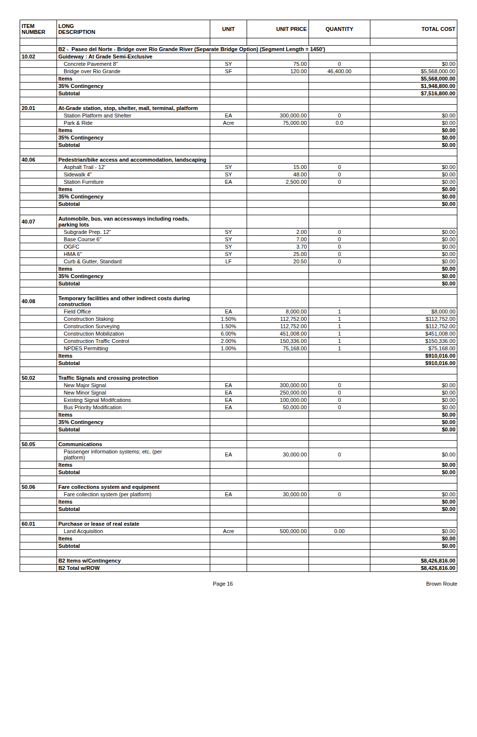| ITEM NUMBER | LONG DESCRIPTION | UNIT | UNIT PRICE | QUANTITY | TOTAL COST |
| --- | --- | --- | --- | --- | --- |
| | B2 - Paseo del Norte - Bridge over Rio Grande River (Separate Bridge Option) (Segment Length = 1450') |
| 10.02 | Guideway : At Grade Semi-Exclusive | | | | |
| | Concrete Pavement 8" | SY | 75.00 | 0 | $0.00 |
| | Bridge over Rio Grande | SF | 120.00 | 46,400.00 | $5,568,000.00 |
| | Items | | | | $5,568,000.00 |
| | 35% Contingency | | | | $1,948,800.00 |
| | Subtotal | | | | $7,516,800.00 |
| 20.01 | At-Grade station, stop, shelter, mall, terminal, platform | | | | |
| | Station Platform and Shelter | EA | 300,000.00 | 0 | $0.00 |
| | Park & Ride | Acre | 75,000.00 | 0.0 | $0.00 |
| | Items | | | | $0.00 |
| | 35% Contingency | | | | $0.00 |
| | Subtotal | | | | $0.00 |
| 40.06 | Pedestrian/bike access and accommodation, landscaping | | | | |
| | Asphalt Trail - 12' | SY | 15.00 | 0 | $0.00 |
| | Sidewalk 4" | SY | 48.00 | 0 | $0.00 |
| | Station Furniture | EA | 2,500.00 | 0 | $0.00 |
| | Items | | | | $0.00 |
| | 35% Contingency | | | | $0.00 |
| | Subtotal | | | | $0.00 |
| 40.07 | Automobile, bus, van accessways including roads, parking lots | | | | |
| | Subgrade Prep. 12" | SY | 2.00 | 0 | $0.00 |
| | Base Course 6" | SY | 7.00 | 0 | $0.00 |
| | OGFC | SY | 3.70 | 0 | $0.00 |
| | HMA 6" | SY | 25.00 | 0 | $0.00 |
| | Curb & Gutter, Standard | LF | 20.50 | 0 | $0.00 |
| | Items | | | | $0.00 |
| | 35% Contingency | | | | $0.00 |
| | Subtotal | | | | $0.00 |
| 40.08 | Temporary facilities and other indirect costs during construction | | | | |
| | Field Office | EA | 8,000.00 | 1 | $8,000.00 |
| | Construction Staking | 1.50% | 112,752.00 | 1 | $112,752.00 |
| | Construction Surveying | 1.50% | 112,752.00 | 1 | $112,752.00 |
| | Construction Mobilization | 6.00% | 451,008.00 | 1 | $451,008.00 |
| | Construction Traffic Control | 2.00% | 150,336.00 | 1 | $150,336.00 |
| | NPDES Permitting | 1.00% | 75,168.00 | 1 | $75,168.00 |
| | Items | | | | $910,016.00 |
| | Subtotal | | | | $910,016.00 |
| 50.02 | Traffic Signals and crossing protection | | | | |
| | New Major Signal | EA | 300,000.00 | 0 | $0.00 |
| | New Minor Signal | EA | 250,000.00 | 0 | $0.00 |
| | Existing Signal Modifcations | EA | 100,000.00 | 0 | $0.00 |
| | Bus Priority Modification | EA | 50,000.00 | 0 | $0.00 |
| | Items | | | | $0.00 |
| | 35% Contingency | | | | $0.00 |
| | Subtotal | | | | $0.00 |
| 50.05 | Communications | | | | |
| | Passenger information systems; etc. (per platform) | EA | 30,000.00 | 0 | $0.00 |
| | Items | | | | $0.00 |
| | Subtotal | | | | $0.00 |
| 50.06 | Fare collections system and equipment | | | | |
| | Fare collection system (per platform) | EA | 30,000.00 | 0 | $0.00 |
| | Items | | | | $0.00 |
| | Subtotal | | | | $0.00 |
| 60.01 | Purchase or lease of real estate | | | | |
| | Land Acquisition | Acre | 500,000.00 | 0.00 | $0.00 |
| | Items | | | | $0.00 |
| | Subtotal | | | | $0.00 |
| | B2 Items w/Contingency | | | | $8,426,816.00 |
| | B2 Total w/ROW | | | | $8,426,816.00 |
Page 16 Brown Route